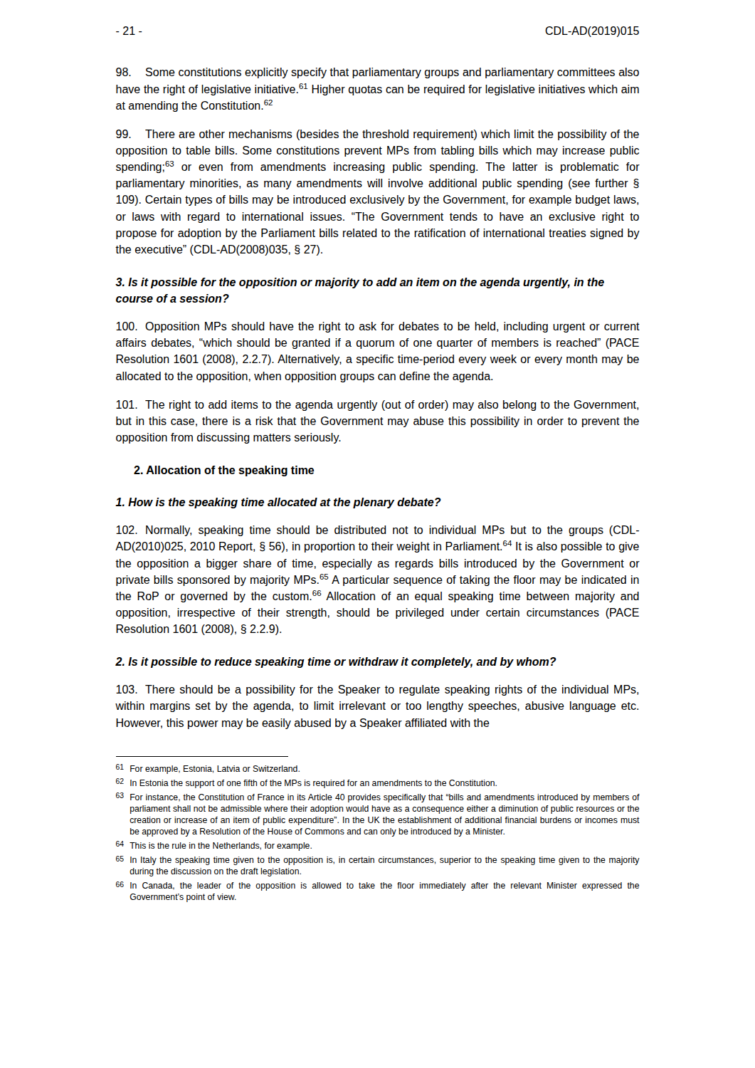- 21 - CDL-AD(2019)015
98. Some constitutions explicitly specify that parliamentary groups and parliamentary committees also have the right of legislative initiative.61 Higher quotas can be required for legislative initiatives which aim at amending the Constitution.62
99. There are other mechanisms (besides the threshold requirement) which limit the possibility of the opposition to table bills. Some constitutions prevent MPs from tabling bills which may increase public spending;63 or even from amendments increasing public spending. The latter is problematic for parliamentary minorities, as many amendments will involve additional public spending (see further § 109). Certain types of bills may be introduced exclusively by the Government, for example budget laws, or laws with regard to international issues. “The Government tends to have an exclusive right to propose for adoption by the Parliament bills related to the ratification of international treaties signed by the executive” (CDL-AD(2008)035, § 27).
3. Is it possible for the opposition or majority to add an item on the agenda urgently, in the course of a session?
100. Opposition MPs should have the right to ask for debates to be held, including urgent or current affairs debates, “which should be granted if a quorum of one quarter of members is reached” (PACE Resolution 1601 (2008), 2.2.7). Alternatively, a specific time-period every week or every month may be allocated to the opposition, when opposition groups can define the agenda.
101. The right to add items to the agenda urgently (out of order) may also belong to the Government, but in this case, there is a risk that the Government may abuse this possibility in order to prevent the opposition from discussing matters seriously.
2. Allocation of the speaking time
1. How is the speaking time allocated at the plenary debate?
102. Normally, speaking time should be distributed not to individual MPs but to the groups (CDL-AD(2010)025, 2010 Report, § 56), in proportion to their weight in Parliament.64 It is also possible to give the opposition a bigger share of time, especially as regards bills introduced by the Government or private bills sponsored by majority MPs.65 A particular sequence of taking the floor may be indicated in the RoP or governed by the custom.66 Allocation of an equal speaking time between majority and opposition, irrespective of their strength, should be privileged under certain circumstances (PACE Resolution 1601 (2008), § 2.2.9).
2. Is it possible to reduce speaking time or withdraw it completely, and by whom?
103. There should be a possibility for the Speaker to regulate speaking rights of the individual MPs, within margins set by the agenda, to limit irrelevant or too lengthy speeches, abusive language etc. However, this power may be easily abused by a Speaker affiliated with the
61 For example, Estonia, Latvia or Switzerland.
62 In Estonia the support of one fifth of the MPs is required for an amendments to the Constitution.
63 For instance, the Constitution of France in its Article 40 provides specifically that “bills and amendments introduced by members of parliament shall not be admissible where their adoption would have as a consequence either a diminution of public resources or the creation or increase of an item of public expenditure”. In the UK the establishment of additional financial burdens or incomes must be approved by a Resolution of the House of Commons and can only be introduced by a Minister.
64 This is the rule in the Netherlands, for example.
65 In Italy the speaking time given to the opposition is, in certain circumstances, superior to the speaking time given to the majority during the discussion on the draft legislation.
66 In Canada, the leader of the opposition is allowed to take the floor immediately after the relevant Minister expressed the Government’s point of view.